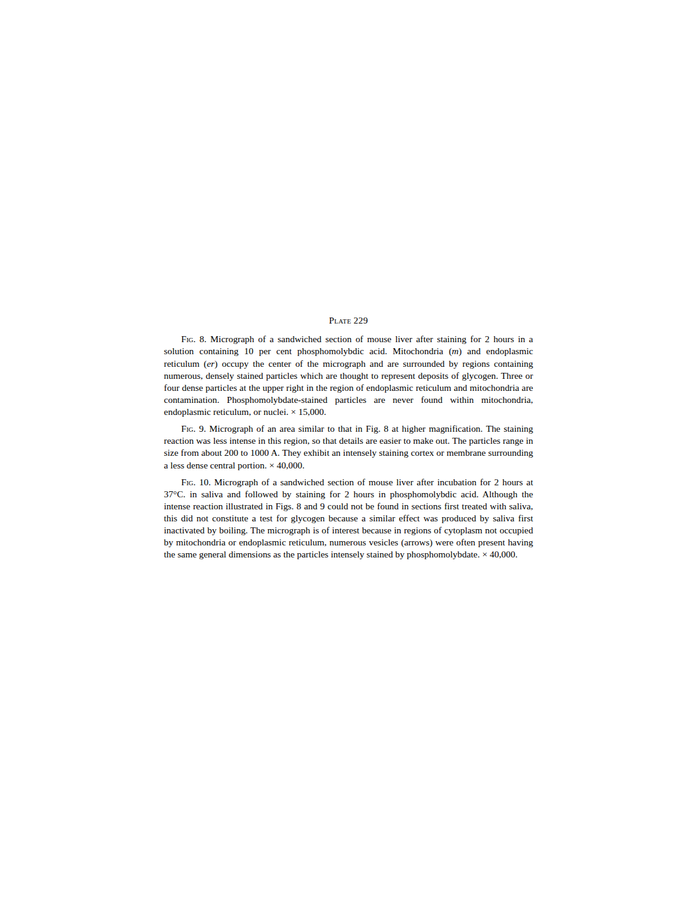Plate 229
Fig. 8. Micrograph of a sandwiched section of mouse liver after staining for 2 hours in a solution containing 10 per cent phosphomolybdic acid. Mitochondria (m) and endoplasmic reticulum (er) occupy the center of the micrograph and are surrounded by regions containing numerous, densely stained particles which are thought to represent deposits of glycogen. Three or four dense particles at the upper right in the region of endoplasmic reticulum and mitochondria are contamination. Phosphomolybdate-stained particles are never found within mitochondria, endoplasmic reticulum, or nuclei. × 15,000.
Fig. 9. Micrograph of an area similar to that in Fig. 8 at higher magnification. The staining reaction was less intense in this region, so that details are easier to make out. The particles range in size from about 200 to 1000 A. They exhibit an intensely staining cortex or membrane surrounding a less dense central portion. × 40,000.
Fig. 10. Micrograph of a sandwiched section of mouse liver after incubation for 2 hours at 37°C. in saliva and followed by staining for 2 hours in phosphomolybdic acid. Although the intense reaction illustrated in Figs. 8 and 9 could not be found in sections first treated with saliva, this did not constitute a test for glycogen because a similar effect was produced by saliva first inactivated by boiling. The micrograph is of interest because in regions of cytoplasm not occupied by mitochondria or endoplasmic reticulum, numerous vesicles (arrows) were often present having the same general dimensions as the particles intensely stained by phosphomolybdate. × 40,000.